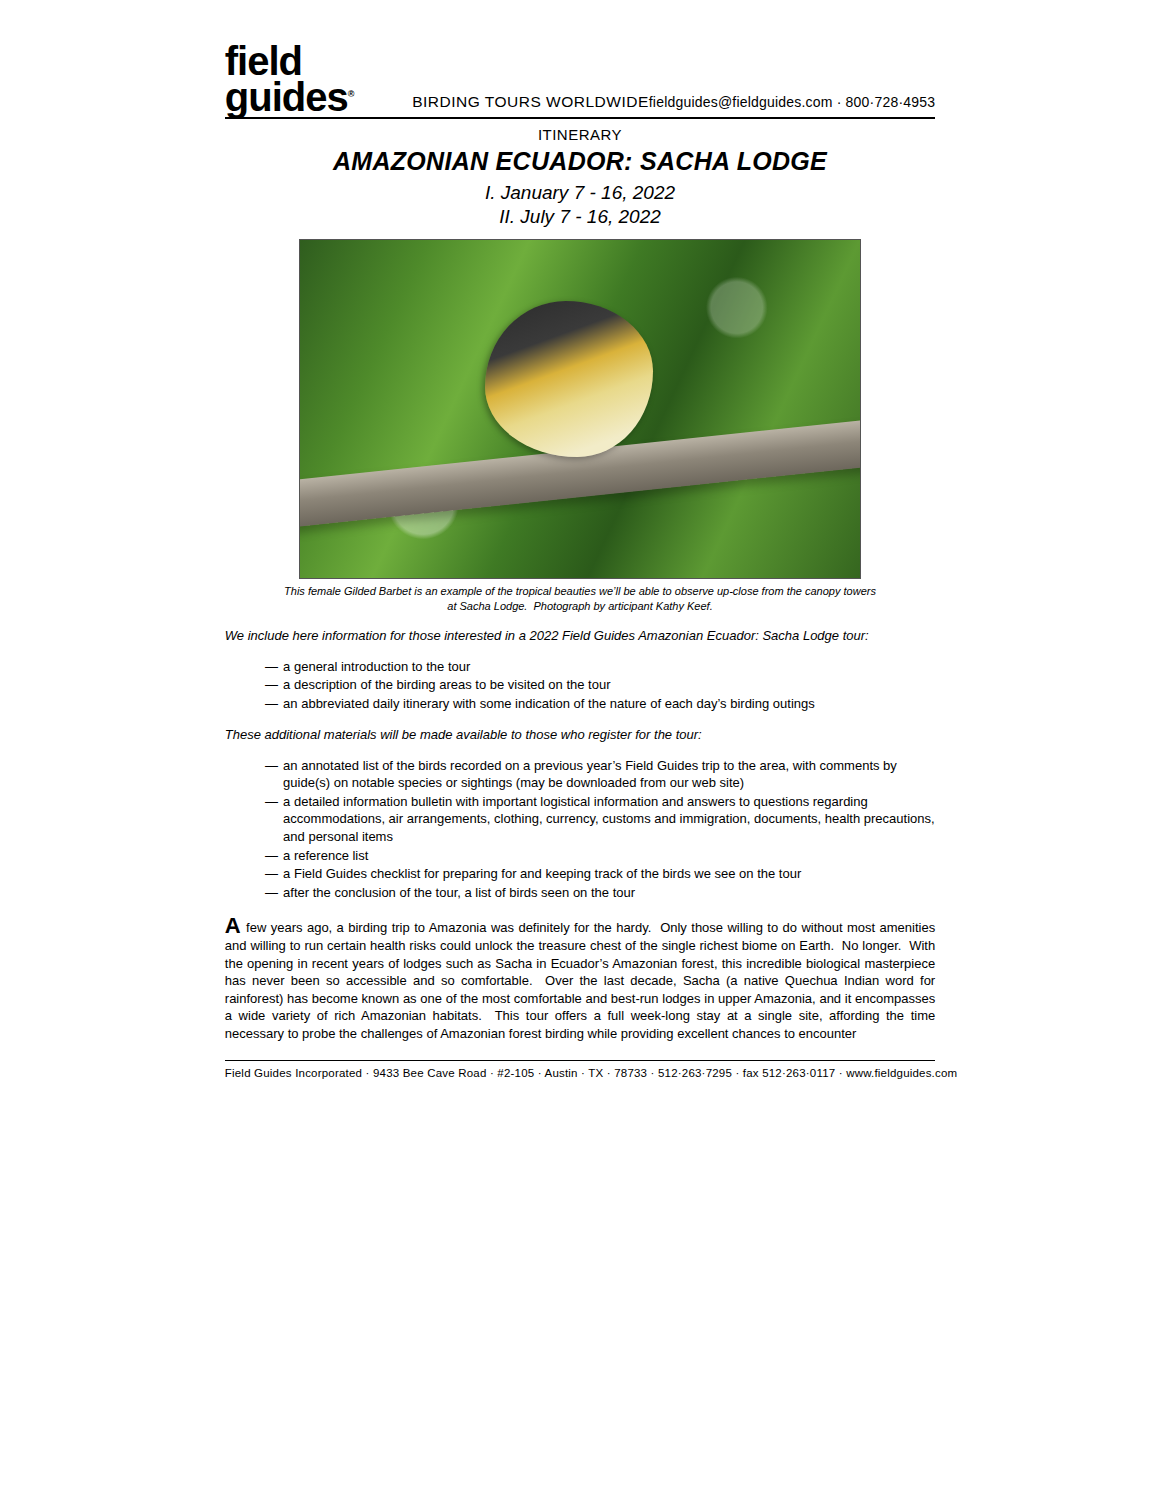field guides®
BIRDING TOURS WORLDWIDE
fieldguides@fieldguides.com · 800·728·4953
ITINERARY
AMAZONIAN ECUADOR: SACHA LODGE
I. January 7 - 16, 2022
II. July 7 - 16, 2022
This female Gilded Barbet is an example of the tropical beauties we’ll be able to observe up-close from the canopy towers
at Sacha Lodge. Photograph by articipant Kathy Keef.
We include here information for those interested in a 2022 Field Guides Amazonian Ecuador: Sacha Lodge tour:
a general introduction to the tour
a description of the birding areas to be visited on the tour
an abbreviated daily itinerary with some indication of the nature of each day’s birding outings
These additional materials will be made available to those who register for the tour:
an annotated list of the birds recorded on a previous year’s Field Guides trip to the area, with comments by guide(s) on notable species or sightings (may be downloaded from our web site)
a detailed information bulletin with important logistical information and answers to questions regarding accommodations, air arrangements, clothing, currency, customs and immigration, documents, health precautions, and personal items
a reference list
a Field Guides checklist for preparing for and keeping track of the birds we see on the tour
after the conclusion of the tour, a list of birds seen on the tour
A few years ago, a birding trip to Amazonia was definitely for the hardy. Only those willing to do without most amenities and willing to run certain health risks could unlock the treasure chest of the single richest biome on Earth. No longer. With the opening in recent years of lodges such as Sacha in Ecuador’s Amazonian forest, this incredible biological masterpiece has never been so accessible and so comfortable. Over the last decade, Sacha (a native Quechua Indian word for rainforest) has become known as one of the most comfortable and best-run lodges in upper Amazonia, and it encompasses a wide variety of rich Amazonian habitats. This tour offers a full week-long stay at a single site, affording the time necessary to probe the challenges of Amazonian forest birding while providing excellent chances to encounter
Field Guides Incorporated · 9433 Bee Cave Road · #2-105 · Austin · TX · 78733 · 512·263·7295 · fax 512·263·0117 · www.fieldguides.com